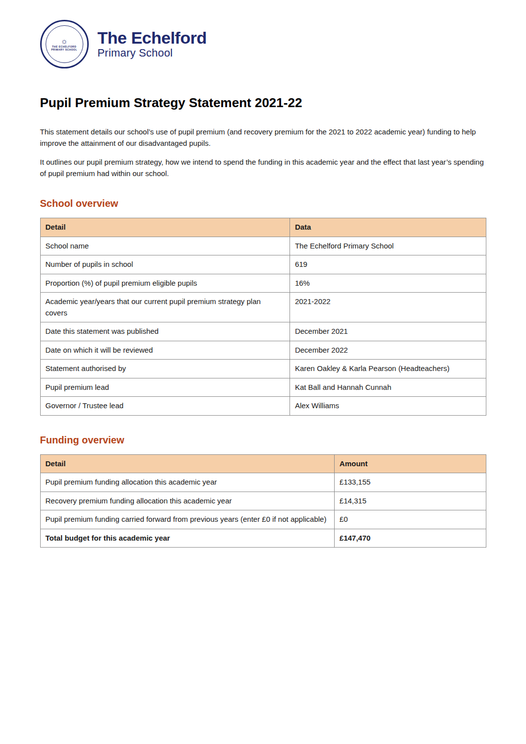☼ THE ECHELFORD PRIMARY SCHOOL
The Echelford
Primary School
Pupil Premium Strategy Statement 2021-22
This statement details our school’s use of pupil premium (and recovery premium for the 2021 to 2022 academic year) funding to help improve the attainment of our disadvantaged pupils.
It outlines our pupil premium strategy, how we intend to spend the funding in this academic year and the effect that last year’s spending of pupil premium had within our school.
School overview
| Detail | Data |
| --- | --- |
| School name | The Echelford Primary School |
| Number of pupils in school | 619 |
| Proportion (%) of pupil premium eligible pupils | 16% |
| Academic year/years that our current pupil premium strategy plan covers | 2021-2022 |
| Date this statement was published | December 2021 |
| Date on which it will be reviewed | December 2022 |
| Statement authorised by | Karen Oakley & Karla Pearson (Headteachers) |
| Pupil premium lead | Kat Ball and Hannah Cunnah |
| Governor / Trustee lead | Alex Williams |
Funding overview
| Detail | Amount |
| --- | --- |
| Pupil premium funding allocation this academic year | £133,155 |
| Recovery premium funding allocation this academic year | £14,315 |
| Pupil premium funding carried forward from previous years (enter £0 if not applicable) | £0 |
| Total budget for this academic year | £147,470 |